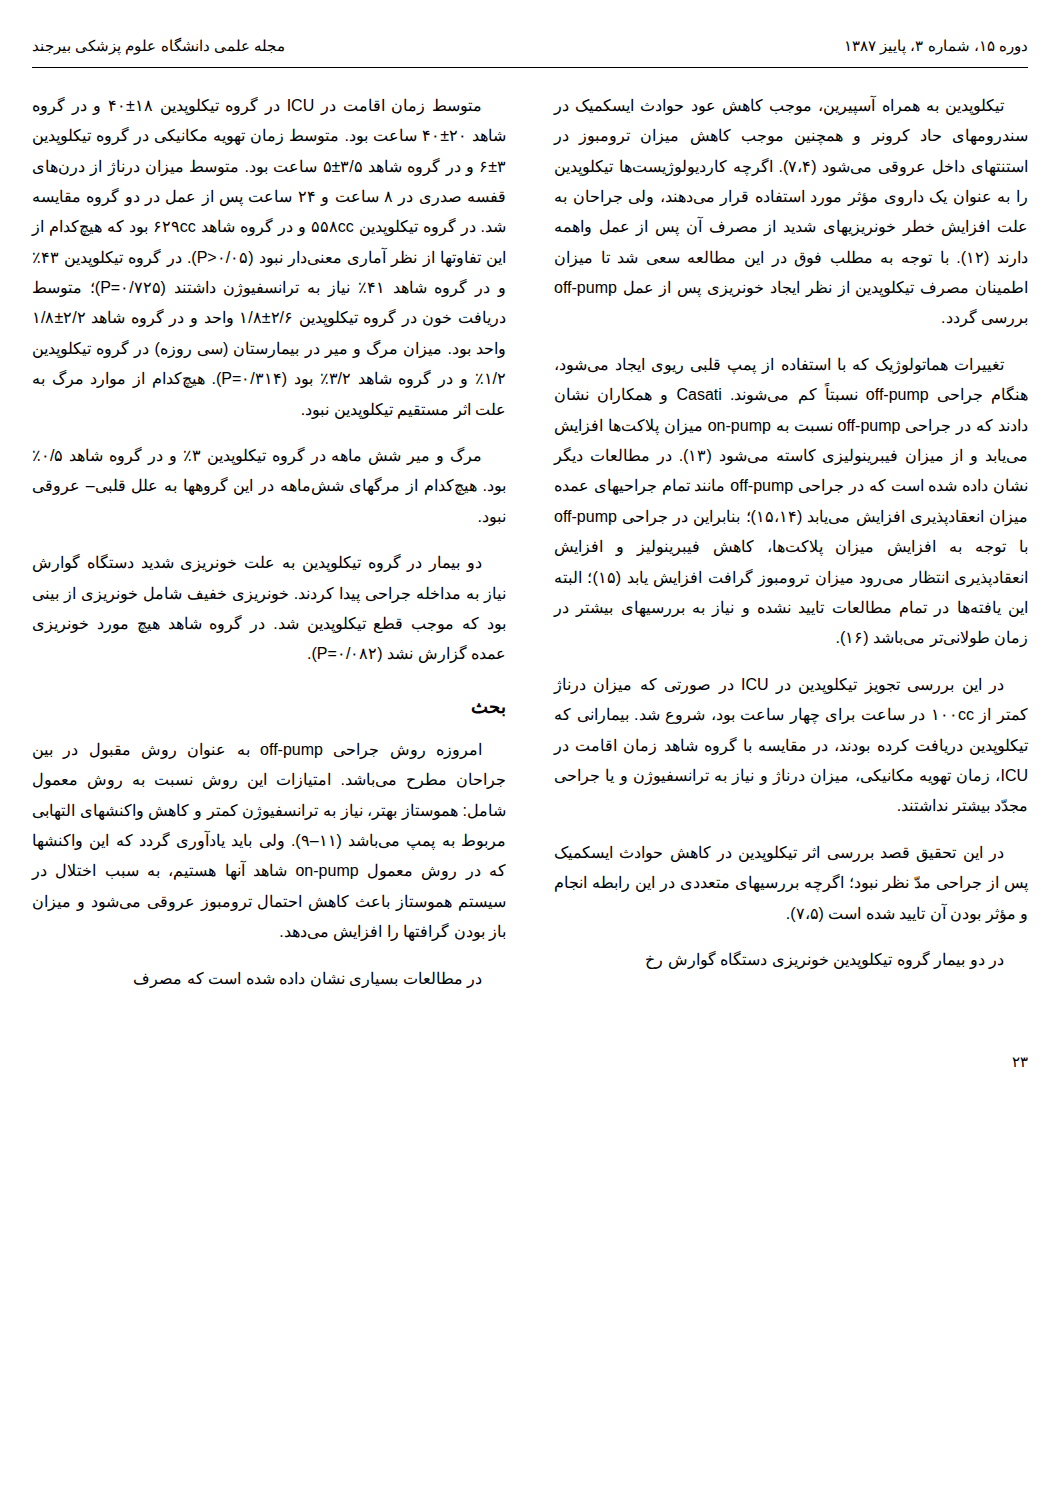دوره ۱۵، شماره ۳، پاییز ۱۳۸۷ مجله علمی دانشگاه علوم پزشکی بیرجند
تیکلوپدین به همراه آسپیرین، موجب کاهش عود حوادث ایسکمیک در سندرومهای حاد کرونر و همچنین موجب کاهش میزان ترومبوز در استنتهای داخل عروقی می‌شود (۷،۴). اگرچه کاردیولوژیست‌ها تیکلوپدین را به عنوان یک داروی مؤثر مورد استفاده قرار می‌دهند، ولی جراحان به علت افزایش خطر خونریزیهای شدید از مصرف آن پس از عمل واهمه دارند (۱۲). با توجه به مطلب فوق در این مطالعه سعی شد تا میزان اطمینان مصرف تیکلوپدین از نظر ایجاد خونریزی پس از عمل off-pump بررسی گردد.
تغییرات هماتولوژیک که با استفاده از پمپ قلبی ریوی ایجاد می‌شود، هنگام جراحی off-pump نسبتاً کم می‌شوند. Casati و همکاران نشان دادند که در جراحی off-pump نسبت به on-pump میزان پلاکت‌ها افزایش می‌یابد و از میزان فیبرینولیزی کاسته می‌شود (۱۳). در مطالعات دیگر نشان داده شده است که در جراحی off-pump مانند تمام جراحیهای عمده میزان انعقادپذیری افزایش می‌یابد (۱۵،۱۴)؛ بنابراین در جراحی off-pump با توجه به افزایش میزان پلاکت‌ها، کاهش فیبرینولیز و افزایش انعقادپذیری انتظار می‌رود میزان ترومبوز گرافت افزایش یابد (۱۵)؛ البته این یافته‌ها در تمام مطالعات تایید نشده و نیاز به بررسیهای بیشتر در زمان طولانی‌تر می‌باشد (۱۶).
در این بررسی تجویز تیکلوپدین در ICU در صورتی که میزان درناژ کمتر از ۱۰۰cc در ساعت برای چهار ساعت بود، شروع شد. بیمارانی که تیکلوپدین دریافت کرده بودند، در مقایسه با گروه شاهد زمان اقامت در ICU، زمان تهویه مکانیکی، میزان درناژ و نیاز به ترانسفیوژن و یا جراحی مجدّد بیشتر نداشتند.
در این تحقیق قصد بررسی اثر تیکلوپدین در کاهش حوادث ایسکمیک پس از جراحی مدّ نظر نبود؛ اگرچه بررسیهای متعددی در این رابطه انجام و مؤثر بودن آن تایید شده است (۷،۵).
در دو بیمار گروه تیکلوپدین خونریزی دستگاه گوارش رخ
متوسط زمان اقامت در ICU در گروه تیکلوپدین ۱۸±۴۰ و در گروه شاهد ۲۰±۴۰ ساعت بود. متوسط زمان تهویه مکانیکی در گروه تیکلوپدین ۳±۶ و در گروه شاهد ۳/۵±۵ ساعت بود. متوسط میزان درناژ از درن‌های قفسه صدری در ۸ ساعت و ۲۴ ساعت پس از عمل در دو گروه مقایسه شد. در گروه تیکلوپدین ۵۵۸cc و در گروه شاهد ۶۲۹cc بود که هیچ‌کدام از این تفاوتها از نظر آماری معنی‌دار نبود (P>۰/۰۵). در گروه تیکلوپدین ۴۳٪ و در گروه شاهد ۴۱٪ نیاز به ترانسفیوژن داشتند (P=۰/۷۲۵)؛ متوسط دریافت خون در گروه تیکلوپدین ۲/۶±۱/۸ واحد و در گروه شاهد ۲/۲±۱/۸ واحد بود. میزان مرگ و میر در بیمارستان (سی روزه) در گروه تیکلوپدین ۱/۲٪ و در گروه شاهد ۳/۲٪ بود (P=۰/۳۱۴). هیچ‌کدام از موارد مرگ به علت اثر مستقیم تیکلوپدین نبود.
مرگ و میر شش ماهه در گروه تیکلوپدین ۳٪ و در گروه شاهد ۰/۵٪ بود. هیچ‌کدام از مرگهای شش‌ماهه در این گروهها به علل قلبی– عروقی نبود.
دو بیمار در گروه تیکلوپدین به علت خونریزی شدید دستگاه گوارش نیاز به مداخله جراحی پیدا کردند. خونریزی خفیف شامل خونریزی از بینی بود که موجب قطع تیکلوپدین شد. در گروه شاهد هیچ مورد خونریزی عمده گزارش نشد (P=۰/۰۸۲).
بحث
امروزه روش جراحی off-pump به عنوان روش مقبول در بین جراحان مطرح می‌باشد. امتیازات این روش نسبت به روش معمول شامل: هموستاز بهتر، نیاز به ترانسفیوژن کمتر و کاهش واکنشهای التهابی مربوط به پمپ می‌باشد (۱۱–۹). ولی باید یادآوری گردد که این واکنشها که در روش معمول on-pump شاهد آنها هستیم، به سبب اختلال در سیستم هموستاز باعث کاهش احتمال ترومبوز عروقی می‌شود و میزان باز بودن گرافتها را افزایش می‌دهد.
در مطالعات بسیاری نشان داده شده است که مصرف
۲۳